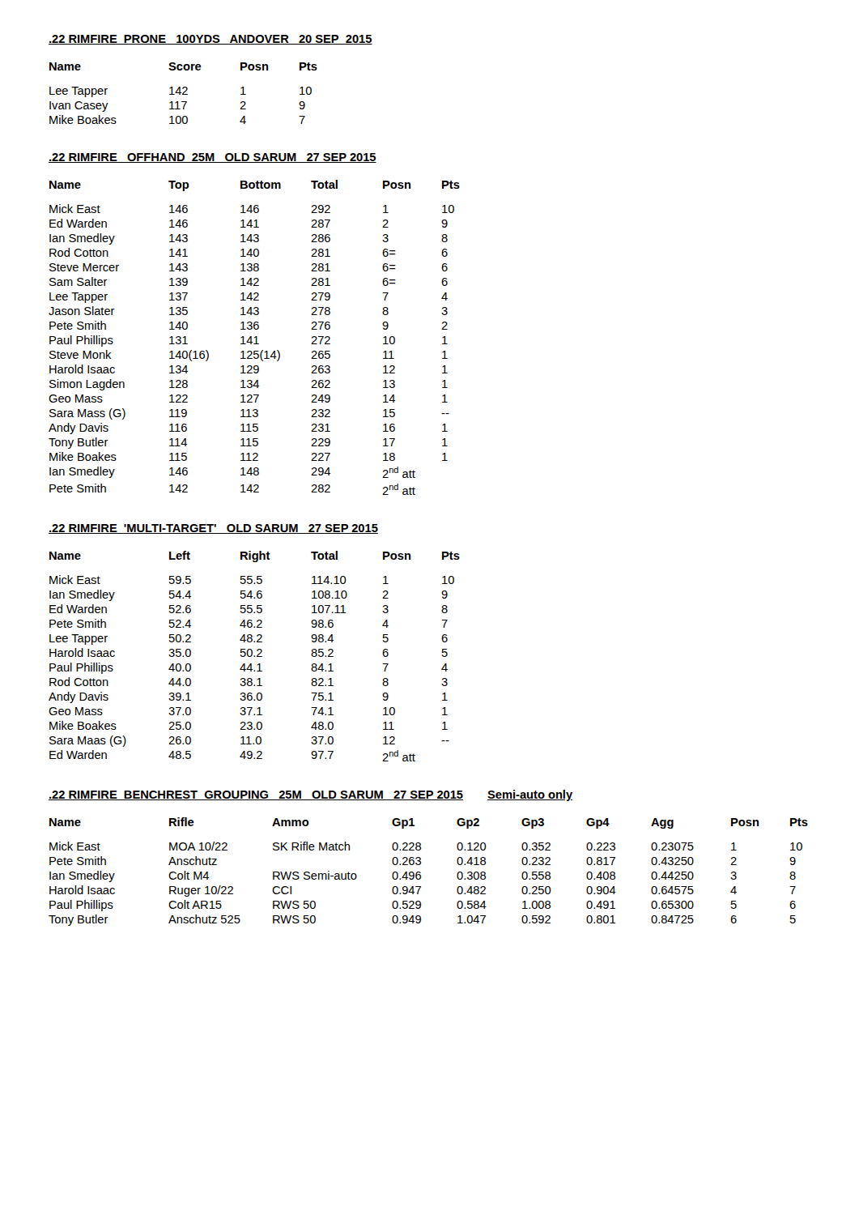.22 RIMFIRE PRONE 100YDS ANDOVER 20 SEP 2015
| Name | Score | Posn | Pts |
| --- | --- | --- | --- |
| Lee Tapper | 142 | 1 | 10 |
| Ivan Casey | 117 | 2 | 9 |
| Mike Boakes | 100 | 4 | 7 |
.22 RIMFIRE OFFHAND 25M OLD SARUM 27 SEP 2015
| Name | Top | Bottom | Total | Posn | Pts |
| --- | --- | --- | --- | --- | --- |
| Mick East | 146 | 146 | 292 | 1 | 10 |
| Ed Warden | 146 | 141 | 287 | 2 | 9 |
| Ian Smedley | 143 | 143 | 286 | 3 | 8 |
| Rod Cotton | 141 | 140 | 281 | 6= | 6 |
| Steve Mercer | 143 | 138 | 281 | 6= | 6 |
| Sam Salter | 139 | 142 | 281 | 6= | 6 |
| Lee Tapper | 137 | 142 | 279 | 7 | 4 |
| Jason Slater | 135 | 143 | 278 | 8 | 3 |
| Pete Smith | 140 | 136 | 276 | 9 | 2 |
| Paul Phillips | 131 | 141 | 272 | 10 | 1 |
| Steve Monk | 140(16) | 125(14) | 265 | 11 | 1 |
| Harold Isaac | 134 | 129 | 263 | 12 | 1 |
| Simon Lagden | 128 | 134 | 262 | 13 | 1 |
| Geo Mass | 122 | 127 | 249 | 14 | 1 |
| Sara Mass (G) | 119 | 113 | 232 | 15 | -- |
| Andy Davis | 116 | 115 | 231 | 16 | 1 |
| Tony Butler | 114 | 115 | 229 | 17 | 1 |
| Mike Boakes | 115 | 112 | 227 | 18 | 1 |
| Ian Smedley | 146 | 148 | 294 | 2 nd att |
| Pete Smith | 142 | 142 | 282 | 2 nd att |
.22 RIMFIRE 'MULTI-TARGET' OLD SARUM 27 SEP 2015
| Name | Left | Right | Total | Posn | Pts |
| --- | --- | --- | --- | --- | --- |
| Mick East | 59.5 | 55.5 | 114.10 | 1 | 10 |
| Ian Smedley | 54.4 | 54.6 | 108.10 | 2 | 9 |
| Ed Warden | 52.6 | 55.5 | 107.11 | 3 | 8 |
| Pete Smith | 52.4 | 46.2 | 98.6 | 4 | 7 |
| Lee Tapper | 50.2 | 48.2 | 98.4 | 5 | 6 |
| Harold Isaac | 35.0 | 50.2 | 85.2 | 6 | 5 |
| Paul Phillips | 40.0 | 44.1 | 84.1 | 7 | 4 |
| Rod Cotton | 44.0 | 38.1 | 82.1 | 8 | 3 |
| Andy Davis | 39.1 | 36.0 | 75.1 | 9 | 1 |
| Geo Mass | 37.0 | 37.1 | 74.1 | 10 | 1 |
| Mike Boakes | 25.0 | 23.0 | 48.0 | 11 | 1 |
| Sara Maas (G) | 26.0 | 11.0 | 37.0 | 12 | -- |
| Ed Warden | 48.5 | 49.2 | 97.7 | 2 nd att |
.22 RIMFIRE BENCHREST GROUPING 25M OLD SARUM 27 SEP 2015Semi-auto only
| Name | Rifle | Ammo | Gp1 | Gp2 | Gp3 | Gp4 | Agg | Posn | Pts |
| --- | --- | --- | --- | --- | --- | --- | --- | --- | --- |
| Mick East | MOA 10/22 | SK Rifle Match | 0.228 | 0.120 | 0.352 | 0.223 | 0.23075 | 1 | 10 |
| Pete Smith | Anschutz | | 0.263 | 0.418 | 0.232 | 0.817 | 0.43250 | 2 | 9 |
| Ian Smedley | Colt M4 | RWS Semi-auto | 0.496 | 0.308 | 0.558 | 0.408 | 0.44250 | 3 | 8 |
| Harold Isaac | Ruger 10/22 | CCI | 0.947 | 0.482 | 0.250 | 0.904 | 0.64575 | 4 | 7 |
| Paul Phillips | Colt AR15 | RWS 50 | 0.529 | 0.584 | 1.008 | 0.491 | 0.65300 | 5 | 6 |
| Tony Butler | Anschutz 525 | RWS 50 | 0.949 | 1.047 | 0.592 | 0.801 | 0.84725 | 6 | 5 |